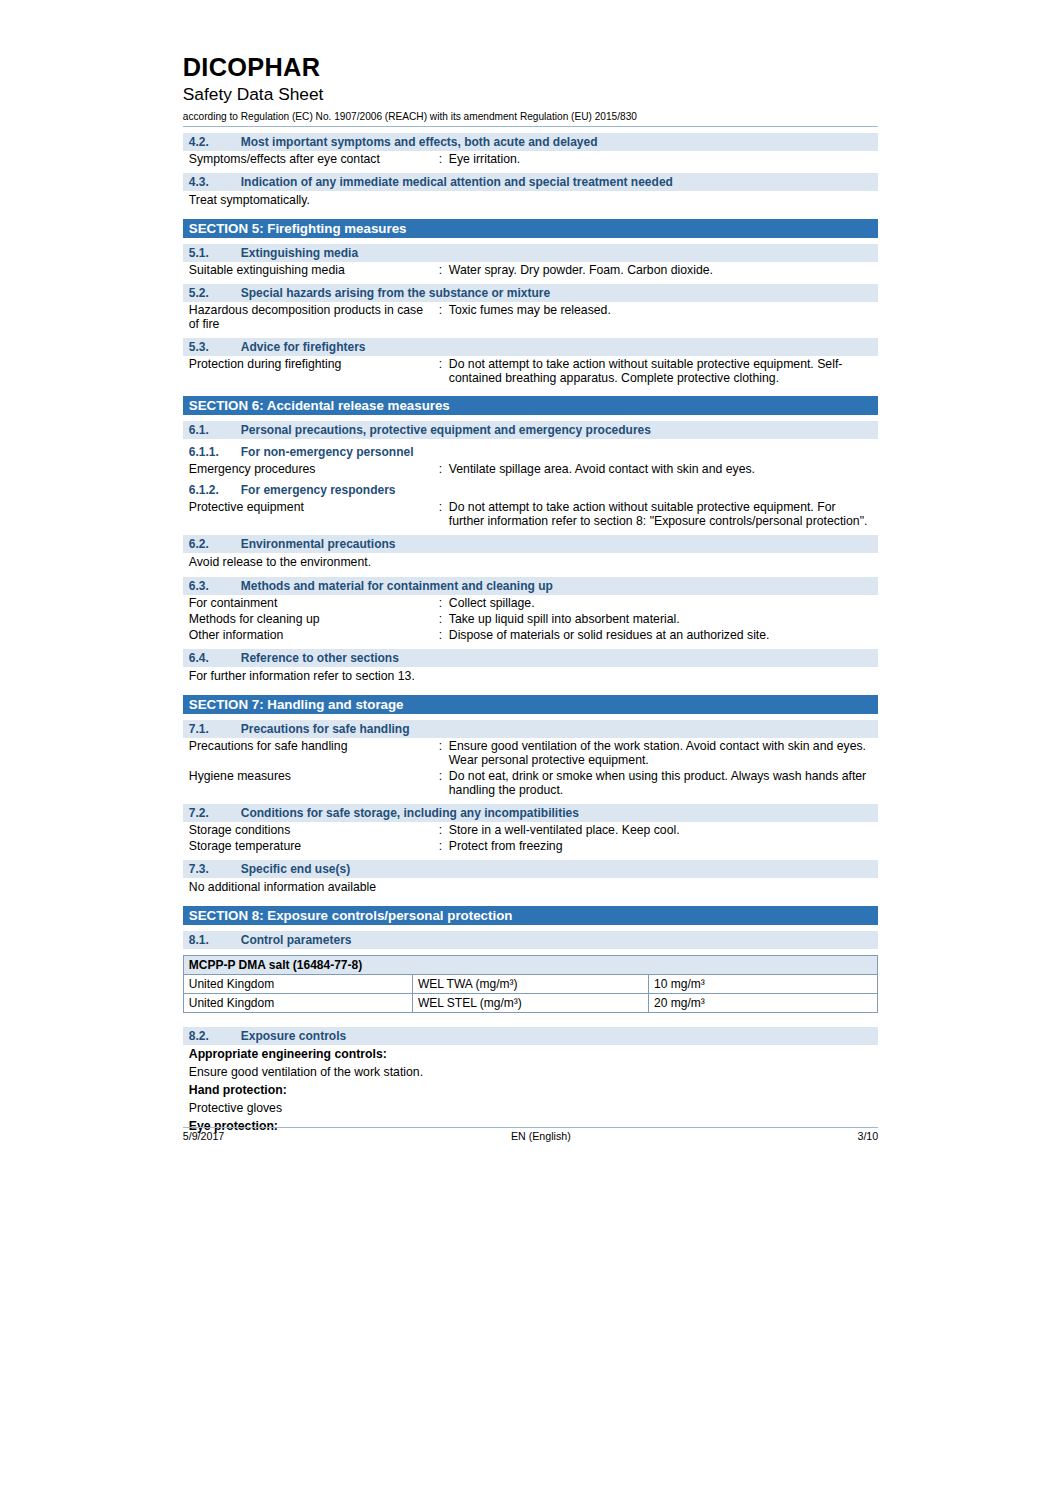DICOPHAR
Safety Data Sheet
according to Regulation (EC) No. 1907/2006 (REACH) with its amendment Regulation (EU) 2015/830
4.2. Most important symptoms and effects, both acute and delayed
Symptoms/effects after eye contact
:
Eye irritation.
4.3. Indication of any immediate medical attention and special treatment needed
Treat symptomatically.
SECTION 5: Firefighting measures
5.1. Extinguishing media
Suitable extinguishing media
:
Water spray. Dry powder. Foam. Carbon dioxide.
5.2. Special hazards arising from the substance or mixture
Hazardous decomposition products in case of fire
:
Toxic fumes may be released.
5.3. Advice for firefighters
Protection during firefighting
:
Do not attempt to take action without suitable protective equipment. Self-contained breathing apparatus. Complete protective clothing.
SECTION 6: Accidental release measures
6.1. Personal precautions, protective equipment and emergency procedures
6.1.1. For non-emergency personnel
Emergency procedures
:
Ventilate spillage area. Avoid contact with skin and eyes.
6.1.2. For emergency responders
Protective equipment
:
Do not attempt to take action without suitable protective equipment. For further information refer to section 8: "Exposure controls/personal protection".
6.2. Environmental precautions
Avoid release to the environment.
6.3. Methods and material for containment and cleaning up
For containment
:
Collect spillage.
Methods for cleaning up
:
Take up liquid spill into absorbent material.
Other information
:
Dispose of materials or solid residues at an authorized site.
6.4. Reference to other sections
For further information refer to section 13.
SECTION 7: Handling and storage
7.1. Precautions for safe handling
Precautions for safe handling
:
Ensure good ventilation of the work station. Avoid contact with skin and eyes. Wear personal protective equipment.
Hygiene measures
:
Do not eat, drink or smoke when using this product. Always wash hands after handling the product.
7.2. Conditions for safe storage, including any incompatibilities
Storage conditions
:
Store in a well-ventilated place. Keep cool.
Storage temperature
:
Protect from freezing
7.3. Specific end use(s)
No additional information available
SECTION 8: Exposure controls/personal protection
8.1. Control parameters
| MCPP-P DMA salt (16484-77-8) |
| United Kingdom | WEL TWA (mg/m³) | 10 mg/m³ |
| United Kingdom | WEL STEL (mg/m³) | 20 mg/m³ |
8.2. Exposure controls
Appropriate engineering controls:
Ensure good ventilation of the work station.
Hand protection:
Protective gloves
Eye protection:
5/9/2017
EN (English)
3/10